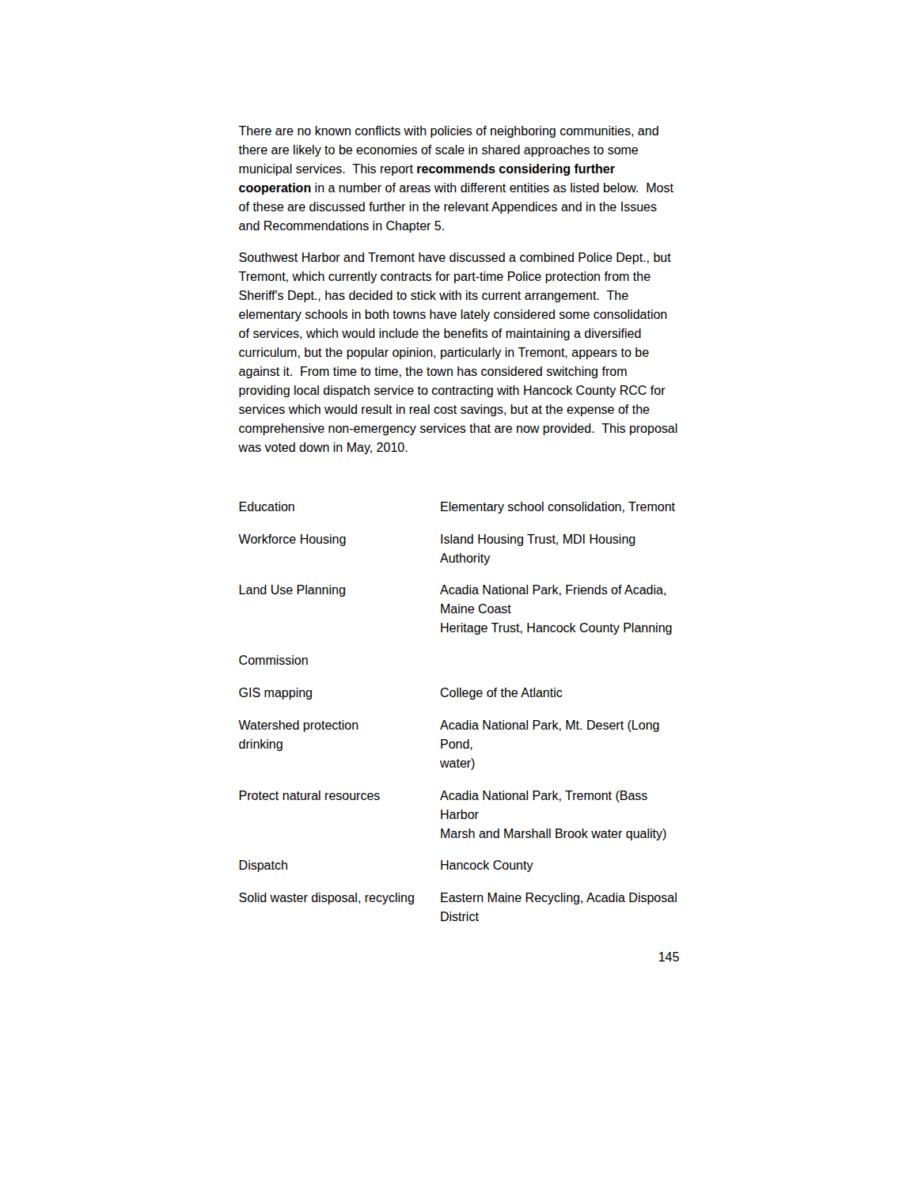There are no known conflicts with policies of neighboring communities, and there are likely to be economies of scale in shared approaches to some municipal services. This report recommends considering further cooperation in a number of areas with different entities as listed below. Most of these are discussed further in the relevant Appendices and in the Issues and Recommendations in Chapter 5.
Southwest Harbor and Tremont have discussed a combined Police Dept., but Tremont, which currently contracts for part-time Police protection from the Sheriff's Dept., has decided to stick with its current arrangement. The elementary schools in both towns have lately considered some consolidation of services, which would include the benefits of maintaining a diversified curriculum, but the popular opinion, particularly in Tremont, appears to be against it. From time to time, the town has considered switching from providing local dispatch service to contracting with Hancock County RCC for services which would result in real cost savings, but at the expense of the comprehensive non-emergency services that are now provided. This proposal was voted down in May, 2010.
| Education | Elementary school consolidation, Tremont |
| Workforce Housing | Island Housing Trust, MDI Housing Authority |
| Land Use Planning | Acadia National Park, Friends of Acadia, Maine Coast Heritage Trust, Hancock County Planning |
| Commission | |
| GIS mapping | College of the Atlantic |
| Watershed protection drinking | Acadia National Park, Mt. Desert (Long Pond, water) |
| Protect natural resources | Acadia National Park, Tremont (Bass Harbor Marsh and Marshall Brook water quality) |
| Dispatch | Hancock County |
| Solid waster disposal, recycling | Eastern Maine Recycling, Acadia Disposal District |
145